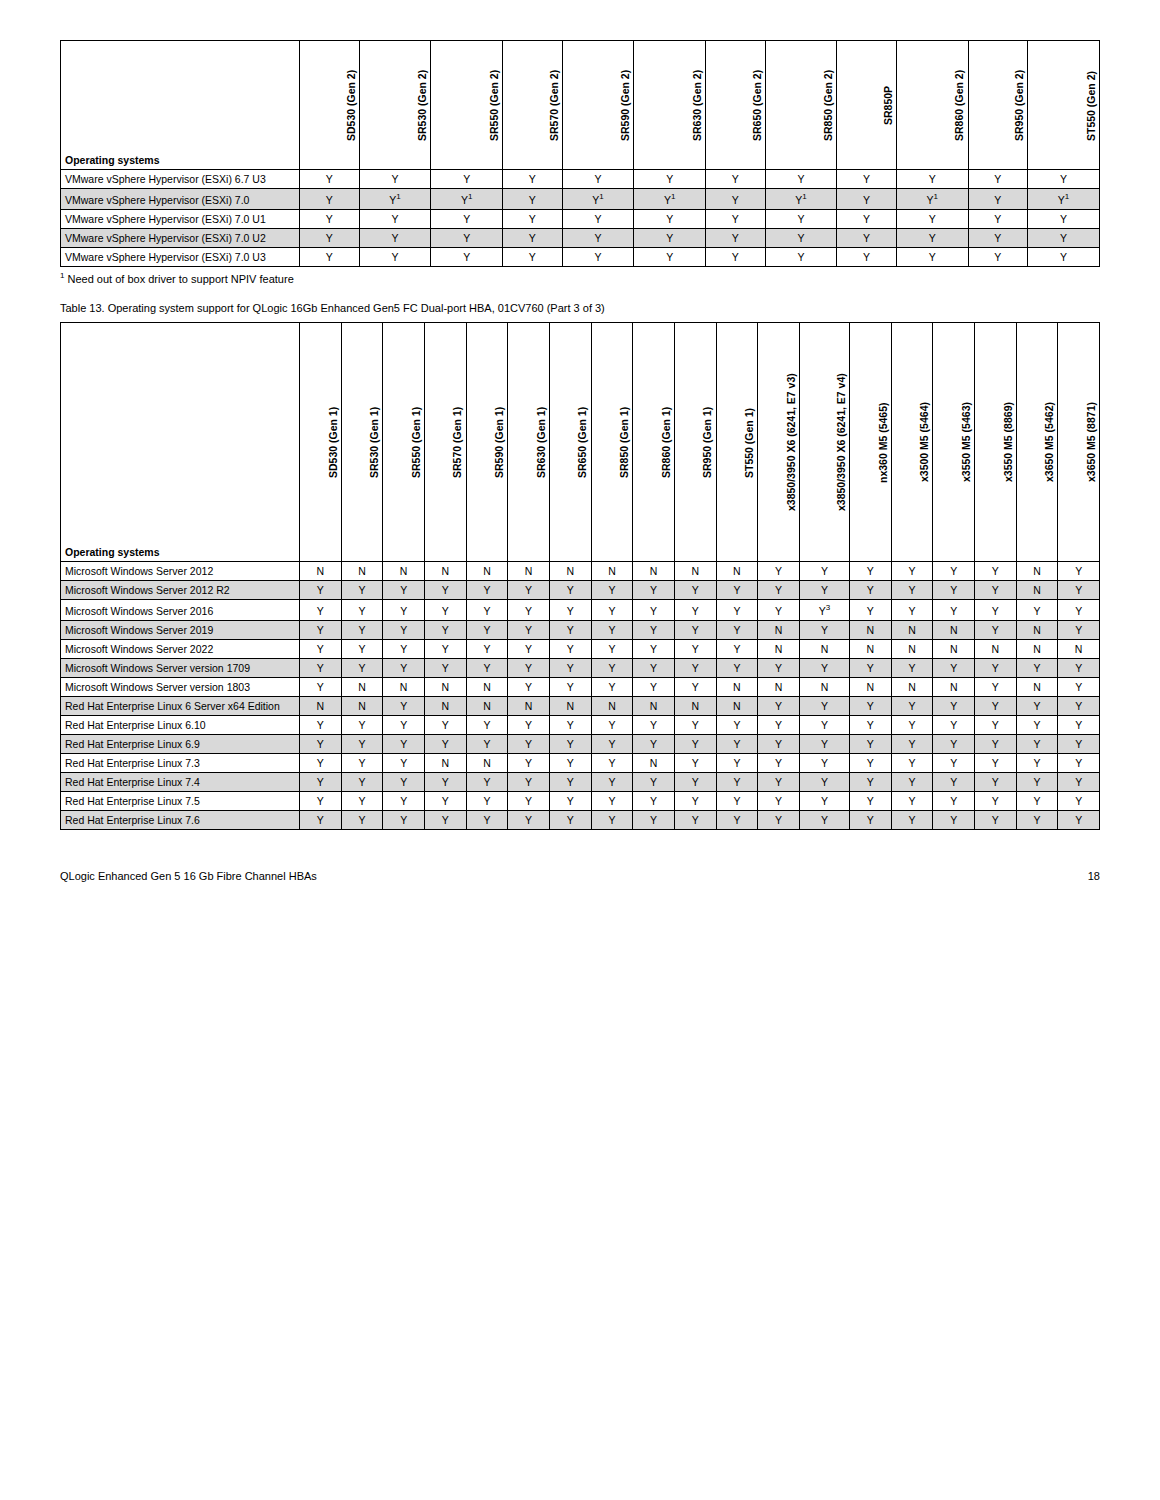| Operating systems | SD530 (Gen 2) | SR530 (Gen 2) | SR550 (Gen 2) | SR570 (Gen 2) | SR590 (Gen 2) | SR630 (Gen 2) | SR650 (Gen 2) | SR850 (Gen 2) | SR850P | SR860 (Gen 2) | SR950 (Gen 2) | ST550 (Gen 2) |
| --- | --- | --- | --- | --- | --- | --- | --- | --- | --- | --- | --- | --- |
| VMware vSphere Hypervisor (ESXi) 6.7 U3 | Y | Y | Y | Y | Y | Y | Y | Y | Y | Y | Y | Y |
| VMware vSphere Hypervisor (ESXi) 7.0 | Y | Y 1 | Y 1 | Y | Y 1 | Y 1 | Y | Y 1 | Y | Y 1 | Y | Y 1 |
| VMware vSphere Hypervisor (ESXi) 7.0 U1 | Y | Y | Y | Y | Y | Y | Y | Y | Y | Y | Y | Y |
| VMware vSphere Hypervisor (ESXi) 7.0 U2 | Y | Y | Y | Y | Y | Y | Y | Y | Y | Y | Y | Y |
| VMware vSphere Hypervisor (ESXi) 7.0 U3 | Y | Y | Y | Y | Y | Y | Y | Y | Y | Y | Y | Y |
1 Need out of box driver to support NPIV feature
Table 13. Operating system support for QLogic 16Gb Enhanced Gen5 FC Dual-port HBA, 01CV760 (Part 3 of 3)
| Operating systems | SD530 (Gen 1) | SR530 (Gen 1) | SR550 (Gen 1) | SR570 (Gen 1) | SR590 (Gen 1) | SR630 (Gen 1) | SR650 (Gen 1) | SR850 (Gen 1) | SR860 (Gen 1) | SR950 (Gen 1) | ST550 (Gen 1) | x3850/3950 X6 (6241, E7 v3) | x3850/3950 X6 (6241, E7 v4) | nx360 M5 (5465) | x3500 M5 (5464) | x3550 M5 (5463) | x3550 M5 (8869) | x3650 M5 (5462) | x3650 M5 (8871) |
| --- | --- | --- | --- | --- | --- | --- | --- | --- | --- | --- | --- | --- | --- | --- | --- | --- | --- | --- | --- |
| Microsoft Windows Server 2012 | N | N | N | N | N | N | N | N | N | N | N | Y | Y | Y | Y | Y | Y | N | Y |
| Microsoft Windows Server 2012 R2 | Y | Y | Y | Y | Y | Y | Y | Y | Y | Y | Y | Y | Y | Y | Y | Y | Y | N | Y |
| Microsoft Windows Server 2016 | Y | Y | Y | Y | Y | Y | Y | Y | Y | Y | Y | Y | Y 3 | Y | Y | Y | Y | Y | Y |
| Microsoft Windows Server 2019 | Y | Y | Y | Y | Y | Y | Y | Y | Y | Y | Y | N | Y | N | N | N | Y | N | Y |
| Microsoft Windows Server 2022 | Y | Y | Y | Y | Y | Y | Y | Y | Y | Y | Y | N | N | N | N | N | N | N | N |
| Microsoft Windows Server version 1709 | Y | Y | Y | Y | Y | Y | Y | Y | Y | Y | Y | Y | Y | Y | Y | Y | Y | Y | Y |
| Microsoft Windows Server version 1803 | Y | N | N | N | N | Y | Y | Y | Y | Y | N | N | N | N | N | N | Y | N | Y |
| Red Hat Enterprise Linux 6 Server x64 Edition | N | N | Y | N | N | N | N | N | N | N | N | Y | Y | Y | Y | Y | Y | Y | Y |
| Red Hat Enterprise Linux 6.10 | Y | Y | Y | Y | Y | Y | Y | Y | Y | Y | Y | Y | Y | Y | Y | Y | Y | Y | Y |
| Red Hat Enterprise Linux 6.9 | Y | Y | Y | Y | Y | Y | Y | Y | Y | Y | Y | Y | Y | Y | Y | Y | Y | Y | Y |
| Red Hat Enterprise Linux 7.3 | Y | Y | Y | N | N | Y | Y | Y | N | Y | Y | Y | Y | Y | Y | Y | Y | Y | Y |
| Red Hat Enterprise Linux 7.4 | Y | Y | Y | Y | Y | Y | Y | Y | Y | Y | Y | Y | Y | Y | Y | Y | Y | Y | Y |
| Red Hat Enterprise Linux 7.5 | Y | Y | Y | Y | Y | Y | Y | Y | Y | Y | Y | Y | Y | Y | Y | Y | Y | Y | Y |
| Red Hat Enterprise Linux 7.6 | Y | Y | Y | Y | Y | Y | Y | Y | Y | Y | Y | Y | Y | Y | Y | Y | Y | Y | Y |
QLogic Enhanced Gen 5 16 Gb Fibre Channel HBAs 18